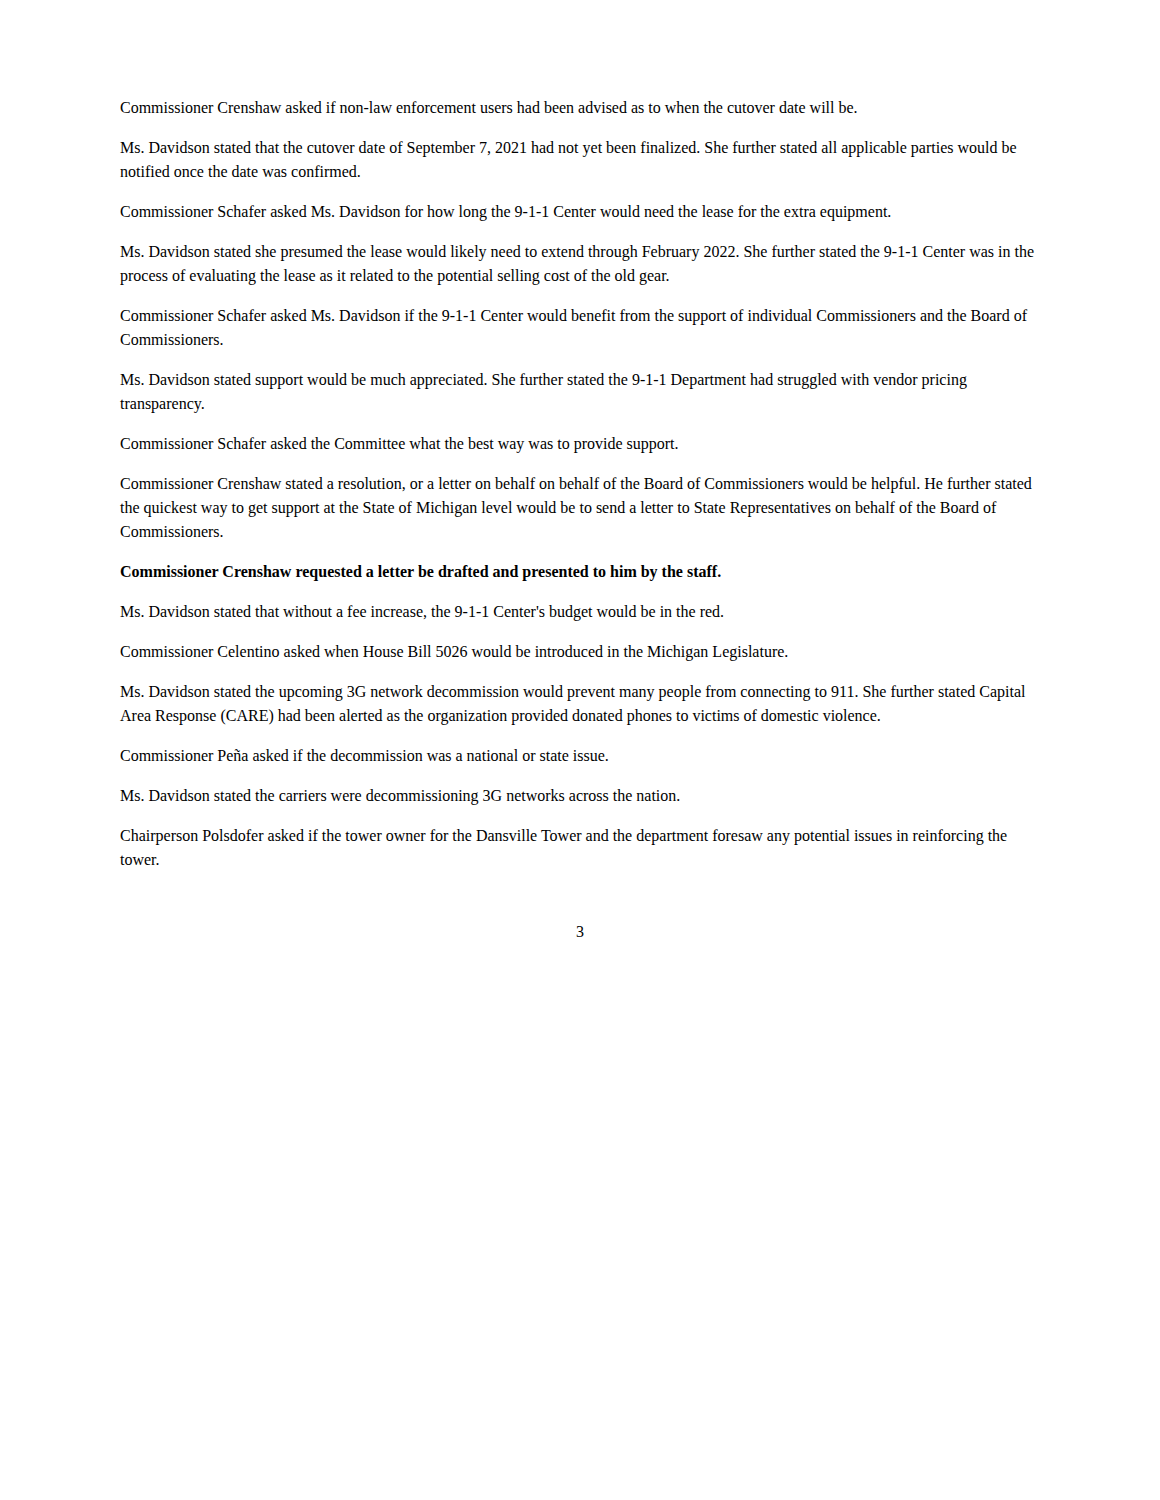Commissioner Crenshaw asked if non-law enforcement users had been advised as to when the cutover date will be.
Ms. Davidson stated that the cutover date of September 7, 2021 had not yet been finalized. She further stated all applicable parties would be notified once the date was confirmed.
Commissioner Schafer asked Ms. Davidson for how long the 9-1-1 Center would need the lease for the extra equipment.
Ms. Davidson stated she presumed the lease would likely need to extend through February 2022. She further stated the 9-1-1 Center was in the process of evaluating the lease as it related to the potential selling cost of the old gear.
Commissioner Schafer asked Ms. Davidson if the 9-1-1 Center would benefit from the support of individual Commissioners and the Board of Commissioners.
Ms. Davidson stated support would be much appreciated. She further stated the 9-1-1 Department had struggled with vendor pricing transparency.
Commissioner Schafer asked the Committee what the best way was to provide support.
Commissioner Crenshaw stated a resolution, or a letter on behalf on behalf of the Board of Commissioners would be helpful. He further stated the quickest way to get support at the State of Michigan level would be to send a letter to State Representatives on behalf of the Board of Commissioners.
Commissioner Crenshaw requested a letter be drafted and presented to him by the staff.
Ms. Davidson stated that without a fee increase, the 9-1-1 Center's budget would be in the red.
Commissioner Celentino asked when House Bill 5026 would be introduced in the Michigan Legislature.
Ms. Davidson stated the upcoming 3G network decommission would prevent many people from connecting to 911. She further stated Capital Area Response (CARE) had been alerted as the organization provided donated phones to victims of domestic violence.
Commissioner Peña asked if the decommission was a national or state issue.
Ms. Davidson stated the carriers were decommissioning 3G networks across the nation.
Chairperson Polsdofer asked if the tower owner for the Dansville Tower and the department foresaw any potential issues in reinforcing the tower.
3